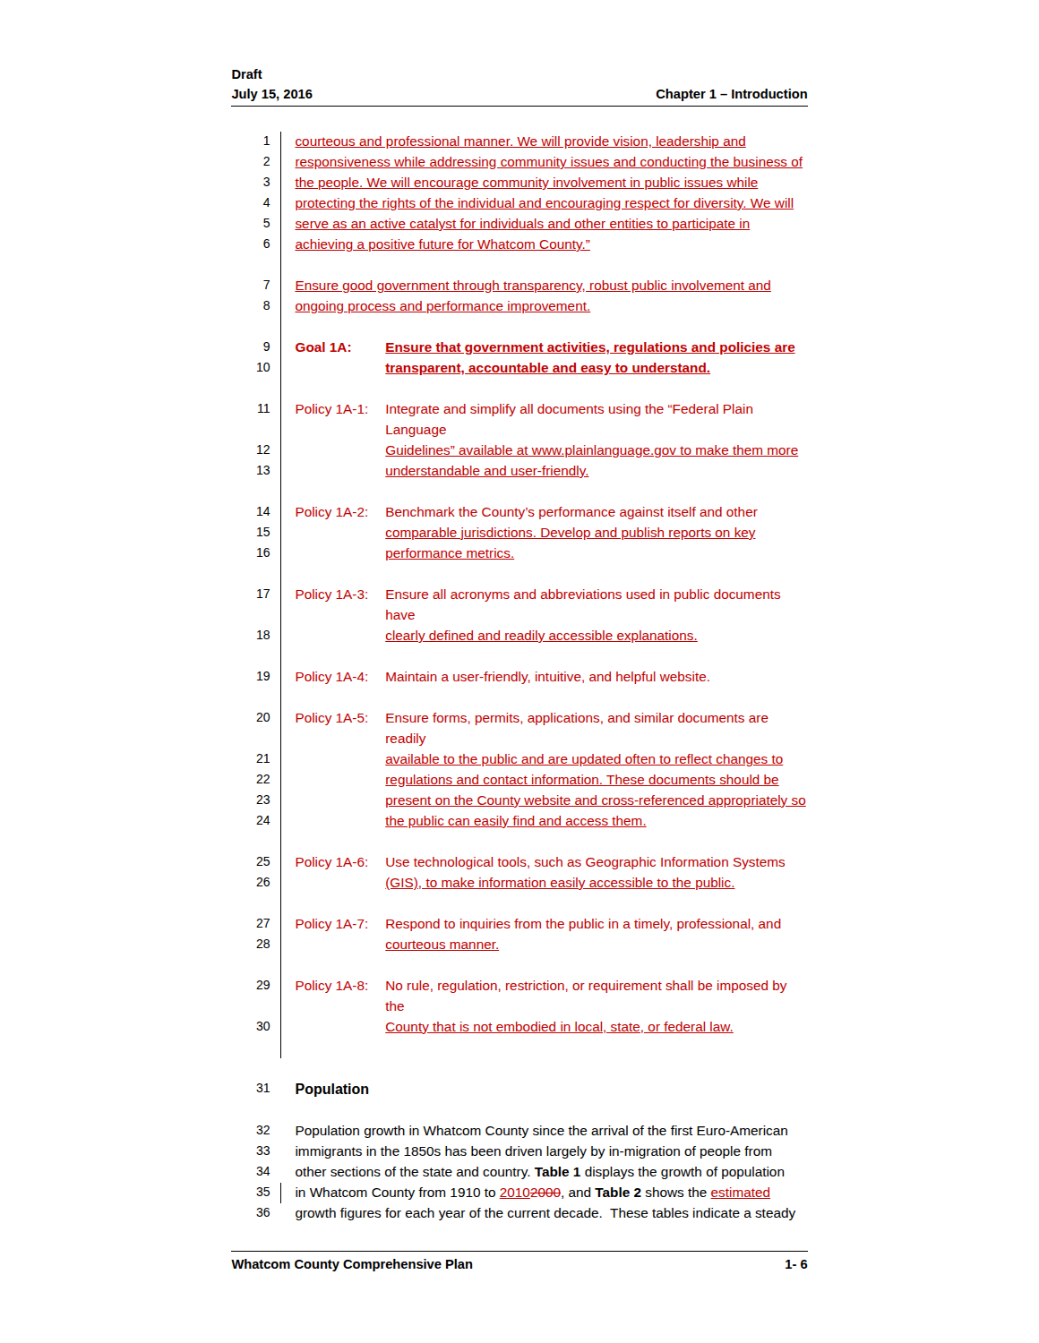Draft July 15, 2016
Chapter 1 – Introduction
1
courteous and professional manner. We will provide vision, leadership and
2
responsiveness while addressing community issues and conducting the business of
3
the people. We will encourage community involvement in public issues while
4
protecting the rights of the individual and encouraging respect for diversity. We will
5
serve as an active catalyst for individuals and other entities to participate in
6
achieving a positive future for Whatcom County.”
7
Ensure good government through transparency, robust public involvement and
8
ongoing process and performance improvement.
9
Goal 1A: Ensure that government activities, regulations and policies are
10
transparent, accountable and easy to understand.
11
Policy 1A-1: Integrate and simplify all documents using the “Federal Plain Language
12
Guidelines” available at www.plainlanguage.gov to make them more
13
understandable and user-friendly.
14
Policy 1A-2: Benchmark the County’s performance against itself and other
15
comparable jurisdictions. Develop and publish reports on key
16
performance metrics.
17
Policy 1A-3: Ensure all acronyms and abbreviations used in public documents have
18
clearly defined and readily accessible explanations.
19
Policy 1A-4: Maintain a user-friendly, intuitive, and helpful website.
20
Policy 1A-5: Ensure forms, permits, applications, and similar documents are readily
21
available to the public and are updated often to reflect changes to
22
regulations and contact information. These documents should be
23
present on the County website and cross-referenced appropriately so
24
the public can easily find and access them.
25
Policy 1A-6: Use technological tools, such as Geographic Information Systems
26
(GIS), to make information easily accessible to the public.
27
Policy 1A-7: Respond to inquiries from the public in a timely, professional, and
28
courteous manner.
29
Policy 1A-8: No rule, regulation, restriction, or requirement shall be imposed by the
30
County that is not embodied in local, state, or federal law.
31
Population
32
Population growth in Whatcom County since the arrival of the first Euro-American
33
immigrants in the 1850s has been driven largely by in-migration of people from
34
other sections of the state and country. Table 1 displays the growth of population
35
in Whatcom County from 1910 to 20102000, and Table 2 shows the estimated
36
growth figures for each year of the current decade. These tables indicate a steady
Whatcom County Comprehensive Plan
1- 6